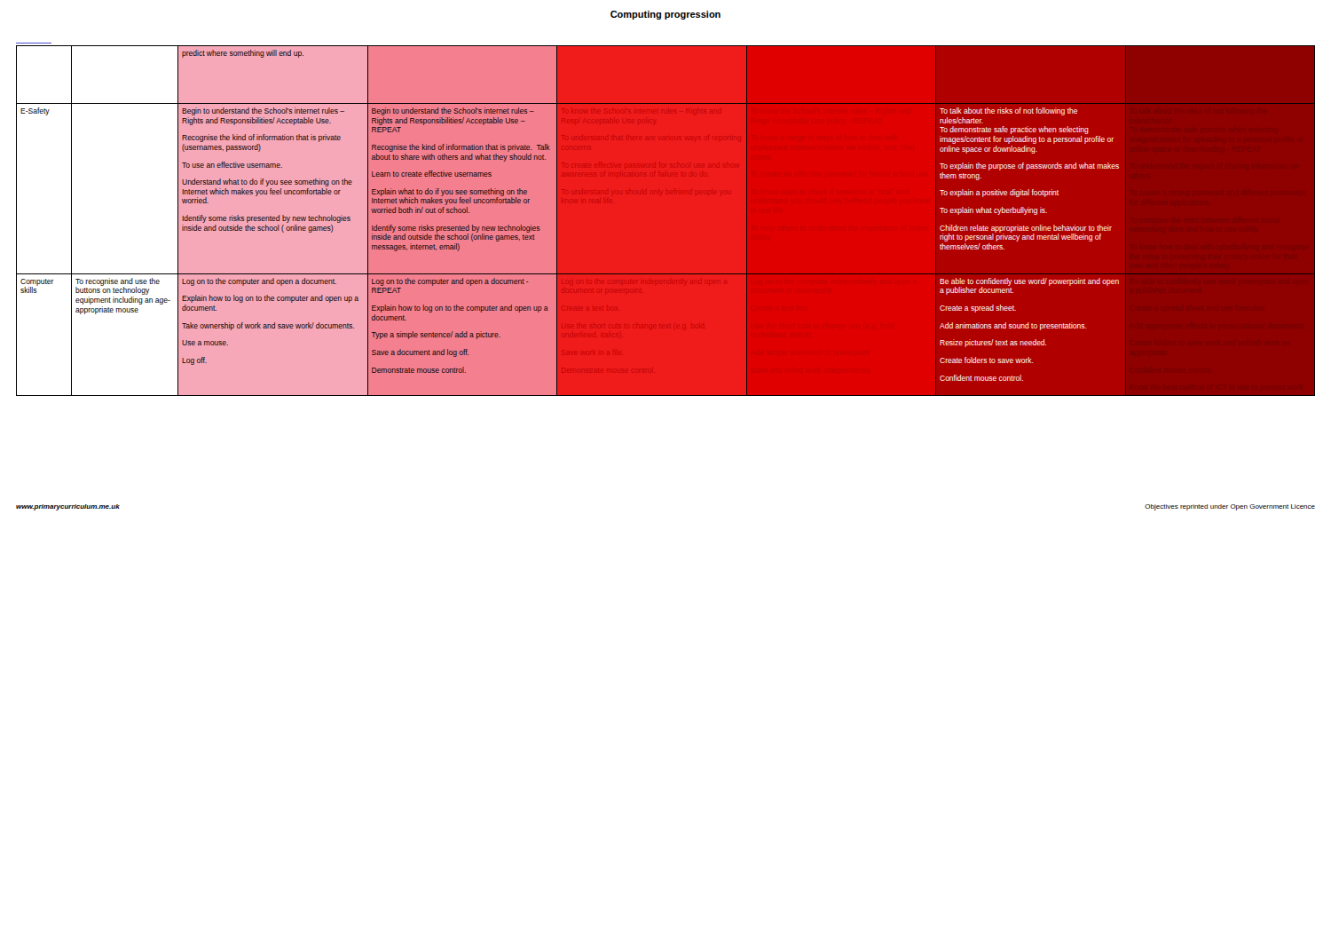Computing progression
| | | predict where something will end up. | | | | | |
| E-Safety | | Begin to understand the School's internet rules – Rights and Responsibilities/ Acceptable Use. Recognise the kind of information that is private (usernames, password) To use an effective username. Understand what to do if you see something on the Internet which makes you feel uncomfortable or worried. Identify some risks presented by new technologies inside and outside the school ( online games) | Begin to understand the School's internet rules – Rights and Responsibilities/ Acceptable Use – REPEAT Recognise the kind of information that is private. Talk about to share with others and what they should not. Learn to create effective usernames Explain what to do if you see something on the Internet which makes you feel uncomfortable or worried both in/ out of school. Identify some risks presented by new technologies inside and outside the school (online games, text messages, internet, email) | To know the School's internet rules – Rights and Resp/ Acceptable Use policy. To understand that there are various ways of reporting concerns To create effective password for school use and show awareness of implications of failure to do do. To understand you should only befriend people you know in real life. | To know the School's internet rules – Rights and Resp/ Acceptable Use policy - REPEAT To know a range of ways of how to deal with unpleasant communications via mobile, text, chat rooms To create an effective password for home/ school use. To know ways to check if someone is "real" and understand you should only befriend people you know in real life. To help others to understand the importance of online safety. | To talk about the risks of not following the rules/charter. To demonstrate safe practice when selecting images/content for uploading to a personal profile or online space or downloading. To explain the purpose of passwords and what makes them strong. To explain a positive digital footprint To explain what cyberbullying is. Children relate appropriate online behaviour to their right to personal privacy and mental wellbeing of themselves/ others. | To talk about the risks of not following the rules/charter. To demonstrate safe practice when selecting images/content for uploading to a personal profile or online space or downloading - REPEAT To understand the impact of sharing information on others. To create a strong password and different passwords for different applications. To compare the risks between different social networking sites and how to use safely. To know how to deal with cyberbullying and recognise the value in preserving their privacy online for their own and other people's safety. |
| Computer skills | To recognise and use the buttons on technology equipment including an age-appropriate mouse | Log on to the computer and open a document. Explain how to log on to the computer and open up a document. Take ownership of work and save work/ documents. Use a mouse. Log off. | Log on to the computer and open a document - REPEAT Explain how to log on to the computer and open up a document. Type a simple sentence/ add a picture. Save a document and log off. Demonstrate mouse control. | Log on to the computer independently and open a document or powerpoint. Create a text box. Use the short cuts to change text (e.g. bold, underlined, italics). Save work in a file. Demonstrate mouse control. | Log on to the computer independently and open a document or powerpoint. Create a text box. Use the short cuts to change text (e.g. bold, underlined, italics). Add simple animation to powerpoint Save and refind work independently | Be able to confidently use word/ powerpoint and open a publisher document. Create a spread sheet. Add animations and sound to presentations. Resize pictures/ text as needed. Create folders to save work. Confident mouse control. | Be able to confidently use word/ powerpoint and open a publisher document. Create a spread sheet and use formulas. Add appropriate effects to presentations/ documents. Create folders to save work and publish work as appropriate. Confident mouse control. Know the best method of ICT to use to present work. |
www.primarycurriculum.me.uk
Objectives reprinted under Open Government Licence